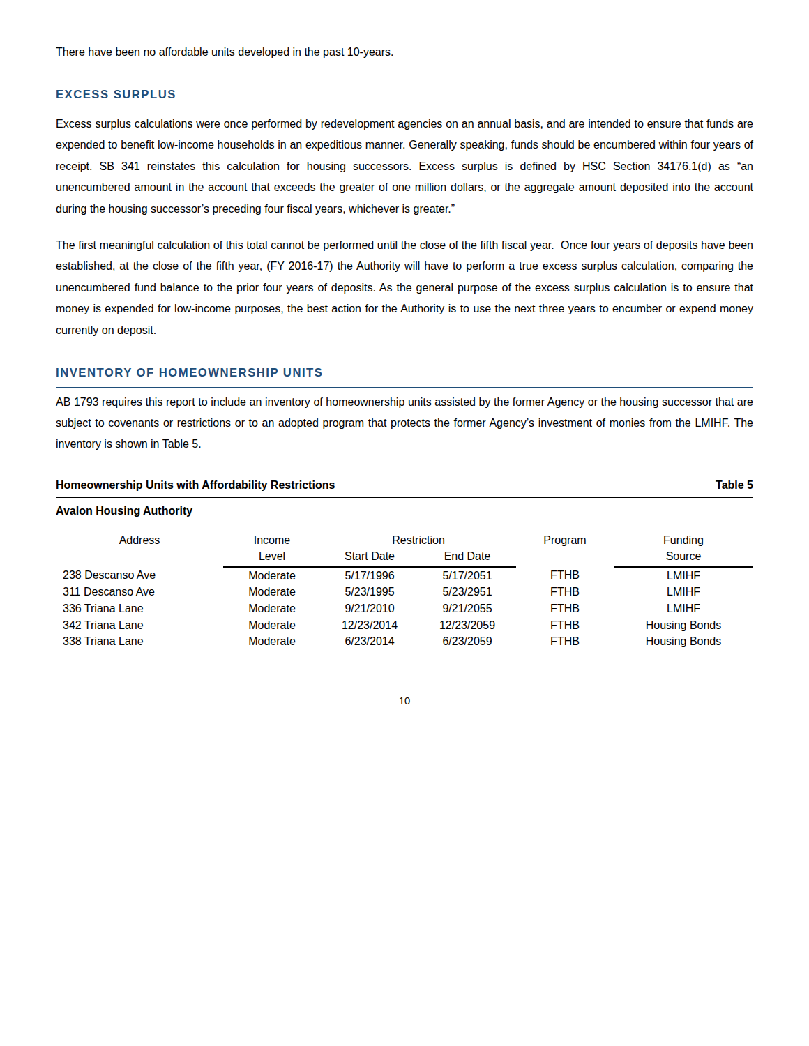There have been no affordable units developed in the past 10-years.
EXCESS SURPLUS
Excess surplus calculations were once performed by redevelopment agencies on an annual basis, and are intended to ensure that funds are expended to benefit low-income households in an expeditious manner. Generally speaking, funds should be encumbered within four years of receipt. SB 341 reinstates this calculation for housing successors. Excess surplus is defined by HSC Section 34176.1(d) as “an unencumbered amount in the account that exceeds the greater of one million dollars, or the aggregate amount deposited into the account during the housing successor’s preceding four fiscal years, whichever is greater.”
The first meaningful calculation of this total cannot be performed until the close of the fifth fiscal year. Once four years of deposits have been established, at the close of the fifth year, (FY 2016-17) the Authority will have to perform a true excess surplus calculation, comparing the unencumbered fund balance to the prior four years of deposits. As the general purpose of the excess surplus calculation is to ensure that money is expended for low-income purposes, the best action for the Authority is to use the next three years to encumber or expend money currently on deposit.
INVENTORY OF HOMEOWNERSHIP UNITS
AB 1793 requires this report to include an inventory of homeownership units assisted by the former Agency or the housing successor that are subject to covenants or restrictions or to an adopted program that protects the former Agency’s investment of monies from the LMIHF. The inventory is shown in Table 5.
Homeownership Units with Affordability Restrictions Table 5
Avalon Housing Authority
| Address | Income | Restriction | Program | Funding |
| --- | --- | --- | --- | --- |
| | Level | Start Date | End Date | | Source |
| 238 Descanso Ave | Moderate | 5/17/1996 | 5/17/2051 | FTHB | LMIHF |
| 311 Descanso Ave | Moderate | 5/23/1995 | 5/23/2951 | FTHB | LMIHF |
| 336 Triana Lane | Moderate | 9/21/2010 | 9/21/2055 | FTHB | LMIHF |
| 342 Triana Lane | Moderate | 12/23/2014 | 12/23/2059 | FTHB | Housing Bonds |
| 338 Triana Lane | Moderate | 6/23/2014 | 6/23/2059 | FTHB | Housing Bonds |
10